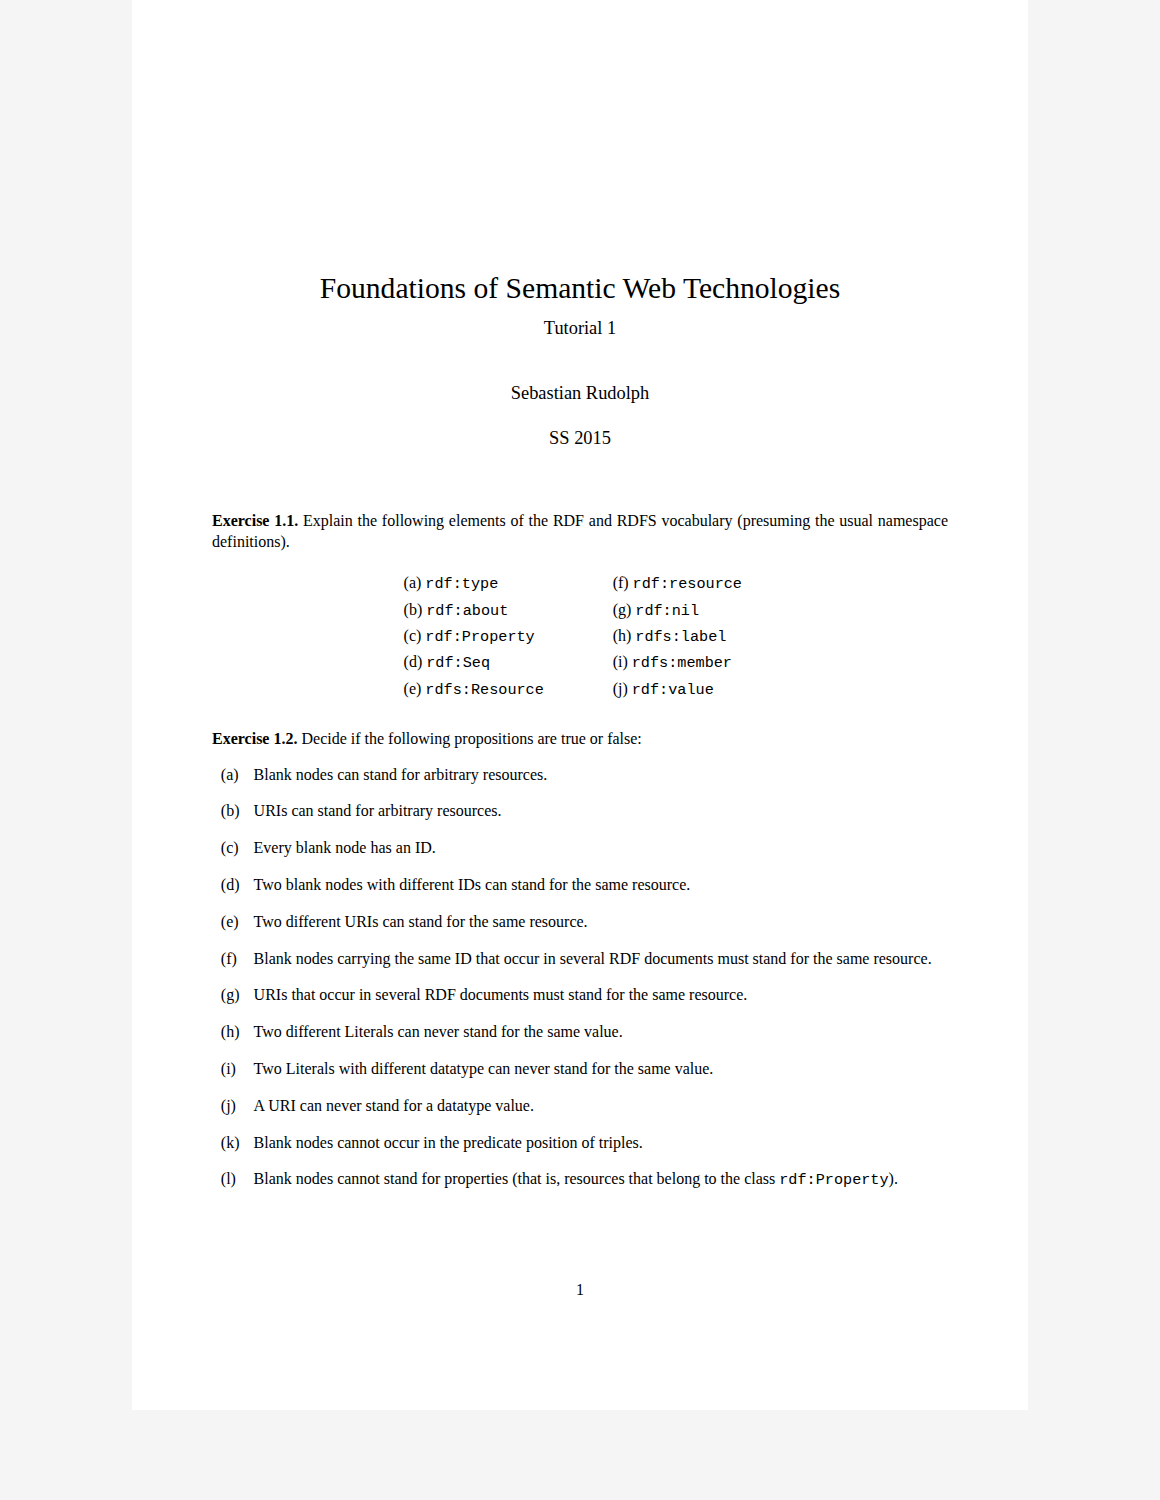Foundations of Semantic Web Technologies
Tutorial 1
Sebastian Rudolph
SS 2015
Exercise 1.1. Explain the following elements of the RDF and RDFS vocabulary (presuming the usual namespace definitions).
| (a) rdf:type | (f) rdf:resource |
| (b) rdf:about | (g) rdf:nil |
| (c) rdf:Property | (h) rdfs:label |
| (d) rdf:Seq | (i) rdfs:member |
| (e) rdfs:Resource | (j) rdf:value |
Exercise 1.2. Decide if the following propositions are true or false:
Blank nodes can stand for arbitrary resources.
URIs can stand for arbitrary resources.
Every blank node has an ID.
Two blank nodes with different IDs can stand for the same resource.
Two different URIs can stand for the same resource.
Blank nodes carrying the same ID that occur in several RDF documents must stand for the same resource.
URIs that occur in several RDF documents must stand for the same resource.
Two different Literals can never stand for the same value.
Two Literals with different datatype can never stand for the same value.
A URI can never stand for a datatype value.
Blank nodes cannot occur in the predicate position of triples.
Blank nodes cannot stand for properties (that is, resources that belong to the class rdf:Property).
1